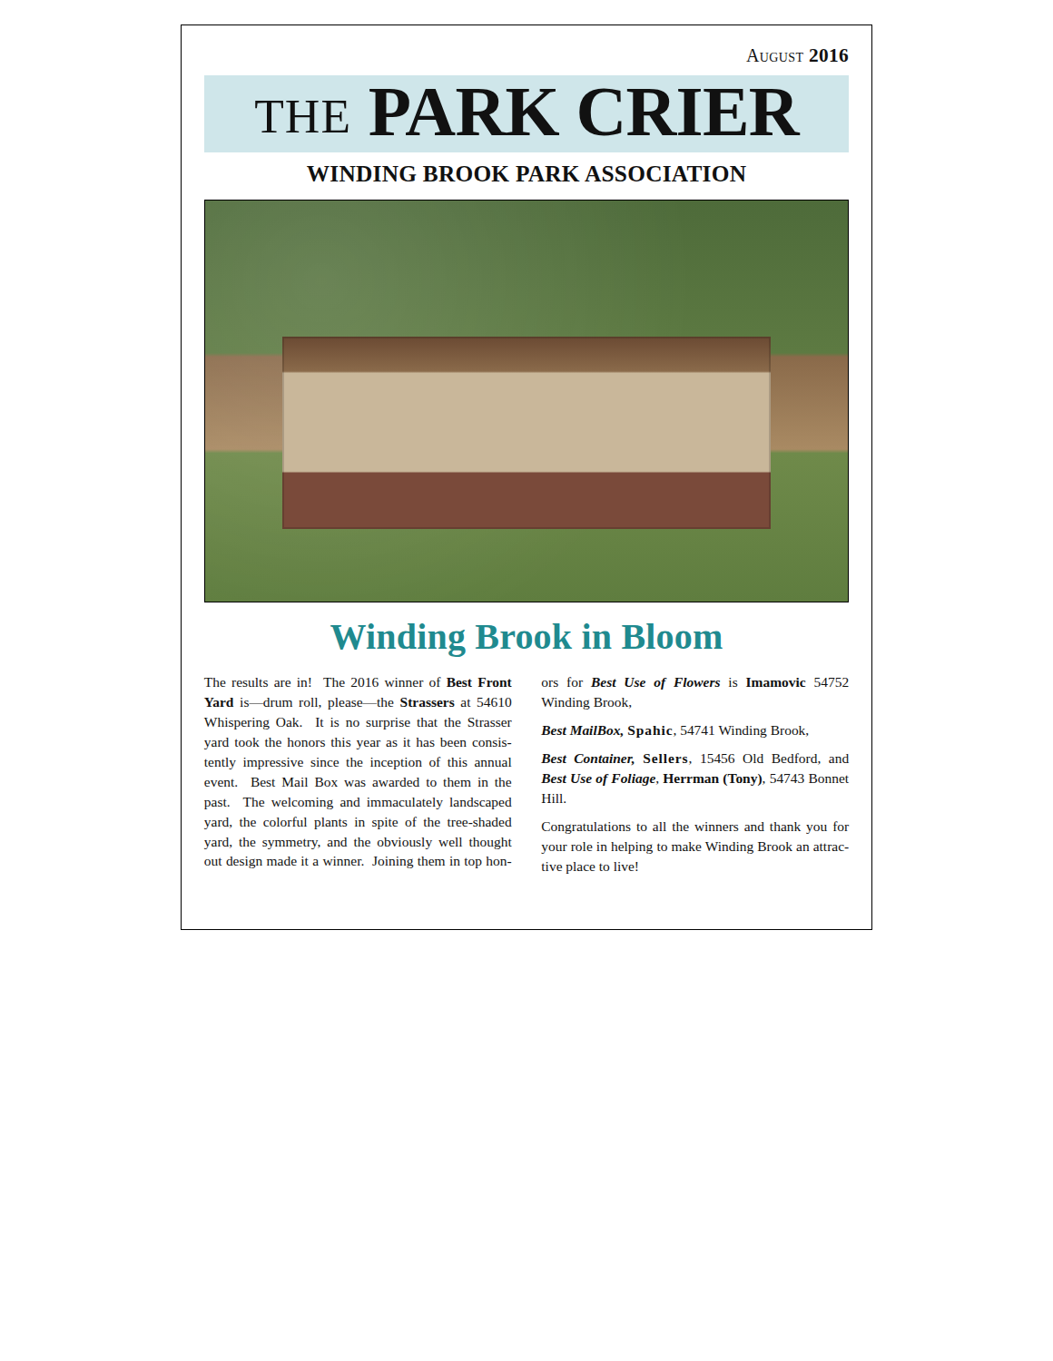August 2016
THE PARK CRIER
WINDING BROOK PARK ASSOCIATION
Winding Brook in Bloom
The results are in! The 2016 winner of Best Front Yard is—drum roll, please—the Strassers at 54610 Whispering Oak. It is no surprise that the Strasser yard took the honors this year as it has been consistently impressive since the inception of this annual event. Best Mail Box was awarded to them in the past. The welcoming and immaculately landscaped yard, the colorful plants in spite of the tree-shaded yard, the symmetry, and the obviously well thought out design made it a winner. Joining them in top honors for Best Use of Flowers is Imamovic 54752 Winding Brook,
Best MailBox, Spahic, 54741 Winding Brook,
Best Container, Sellers, 15456 Old Bedford, and Best Use of Foliage, Herrman (Tony), 54743 Bonnet Hill.
Congratulations to all the winners and thank you for your role in helping to make Winding Brook an attractive place to live!